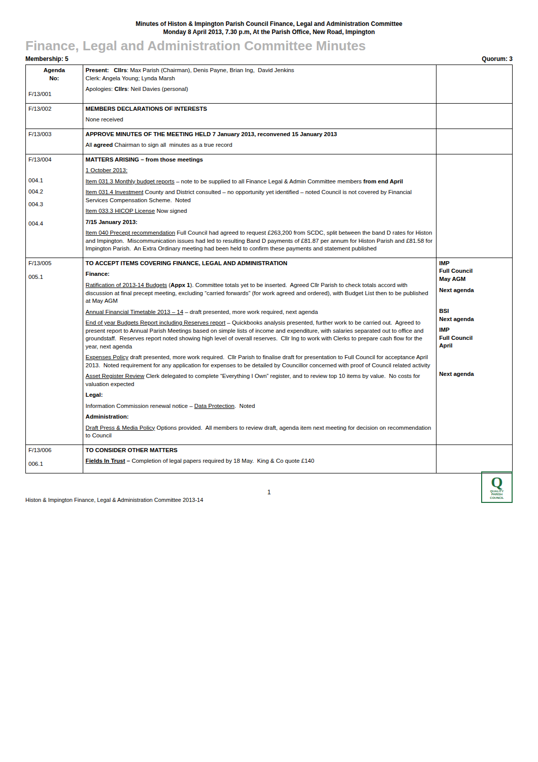Minutes of Histon & Impington Parish Council Finance, Legal and Administration Committee
Monday 8 April 2013, 7.30 p.m, At the Parish Office, New Road, Impington
Finance, Legal and Administration Committee Minutes
Membership: 5 Quorum: 3
| Agenda No: F/13/001 | Present: Cllrs : Max Parish (Chairman), Denis Payne, Brian Ing, David Jenkins Clerk: Angela Young; Lynda Marsh Apologies: Cllrs : Neil Davies (personal) | |
| F/13/002 | MEMBERS DECLARATIONS OF INTERESTS None received | |
| F/13/003 | APPROVE MINUTES OF THE MEETING HELD 7 January 2013, reconvened 15 January 2013 All agreed Chairman to sign all minutes as a true record | |
| F/13/004 004.1 004.2 004.3 004.4 | MATTERS ARISING – from those meetings 1 October 2013: Item 031.3 Monthly budget reports – note to be supplied to all Finance Legal & Admin Committee members from end April Item 031.4 Investment County and District consulted – no opportunity yet identified – noted Council is not covered by Financial Services Compensation Scheme. Noted Item 033.3 HICOP License Now signed 7/15 January 2013: Item 040 Precept recommendation Full Council had agreed to request £263,200 from SCDC, split between the band D rates for Histon and Impington. Miscommunication issues had led to resulting Band D payments of £81.87 per annum for Histon Parish and £81.58 for Impington Parish. An Extra Ordinary meeting had been held to confirm these payments and statement published | |
| F/13/005 005.1 | TO ACCEPT ITEMS COVERING FINANCE, LEGAL AND ADMINISTRATION Finance: Ratification of 2013-14 Budgets ( Appx 1 ). Committee totals yet to be inserted. Agreed Cllr Parish to check totals accord with discussion at final precept meeting, excluding “carried forwards” (for work agreed and ordered), with Budget List then to be published at May AGM Annual Financial Timetable 2013 – 14 – draft presented, more work required, next agenda End of year Budgets Report including Reserves report – Quickbooks analysis presented, further work to be carried out. Agreed to present report to Annual Parish Meetings based on simple lists of income and expenditure, with salaries separated out to office and groundstaff. Reserves report noted showing high level of overall reserves. Cllr Ing to work with Clerks to prepare cash flow for the year, next agenda Expenses Policy draft presented, more work required. Cllr Parish to finalise draft for presentation to Full Council for acceptance April 2013. Noted requirement for any application for expenses to be detailed by Councillor concerned with proof of Council related activity Asset Register Review Clerk delegated to complete “Everything I Own” register, and to review top 10 items by value. No costs for valuation expected Legal: Information Commission renewal notice – Data Protection . Noted Administration: Draft Press & Media Policy Options provided. All members to review draft, agenda item next meeting for decision on recommendation to Council | IMP Full Council May AGM Next agenda BSI Next agenda IMP Full Council April Next agenda |
| F/13/006 006.1 | TO CONSIDER OTHER MATTERS Fields In Trust – Completion of legal papers required by 18 May. King & Co quote £140 | |
1
Histon & Impington Finance, Legal & Administration Committee 2013-14
Q QUALITY
PARISH
COUNCIL